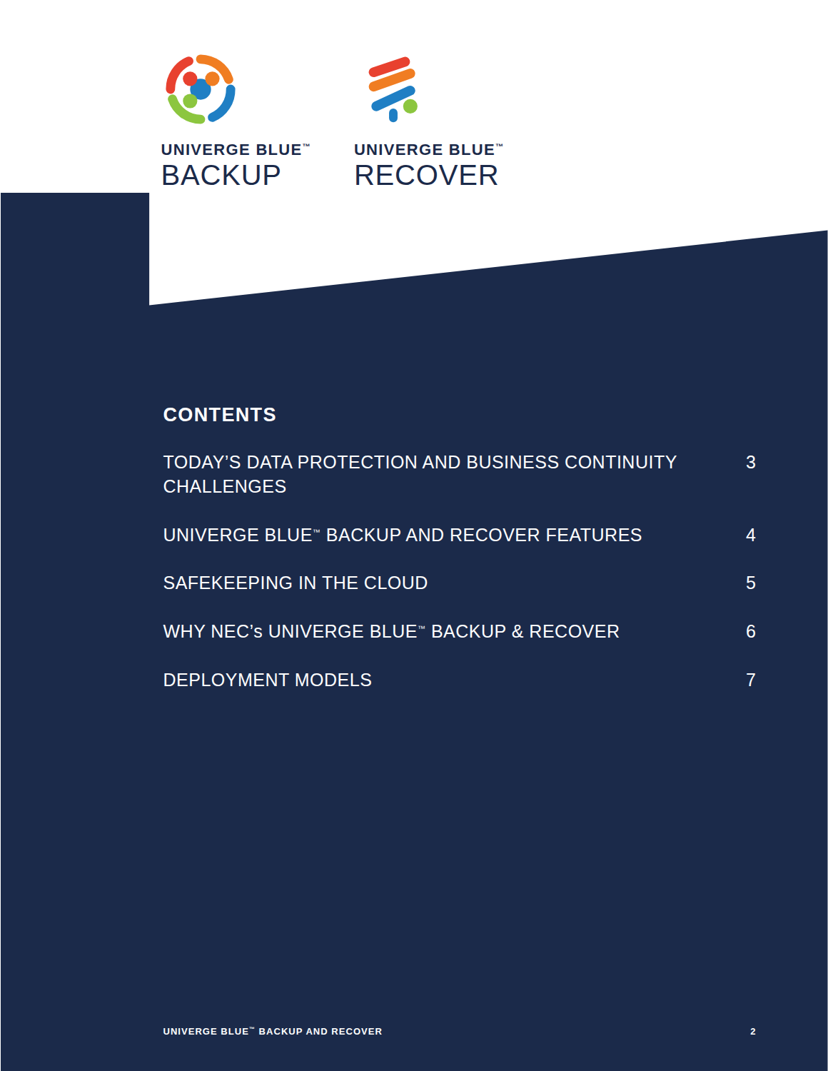UNIVERGE BLUE™
BACKUP
UNIVERGE BLUE™
RECOVER
CONTENTS
TODAY’S DATA PROTECTION AND BUSINESS CONTINUITY CHALLENGES 3
UNIVERGE BLUE™ BACKUP AND RECOVER FEATURES 4
SAFEKEEPING IN THE CLOUD 5
WHY NEC’s UNIVERGE BLUE™ BACKUP & RECOVER 6
DEPLOYMENT MODELS 7
UNIVERGE BLUE™ BACKUP AND RECOVER 2